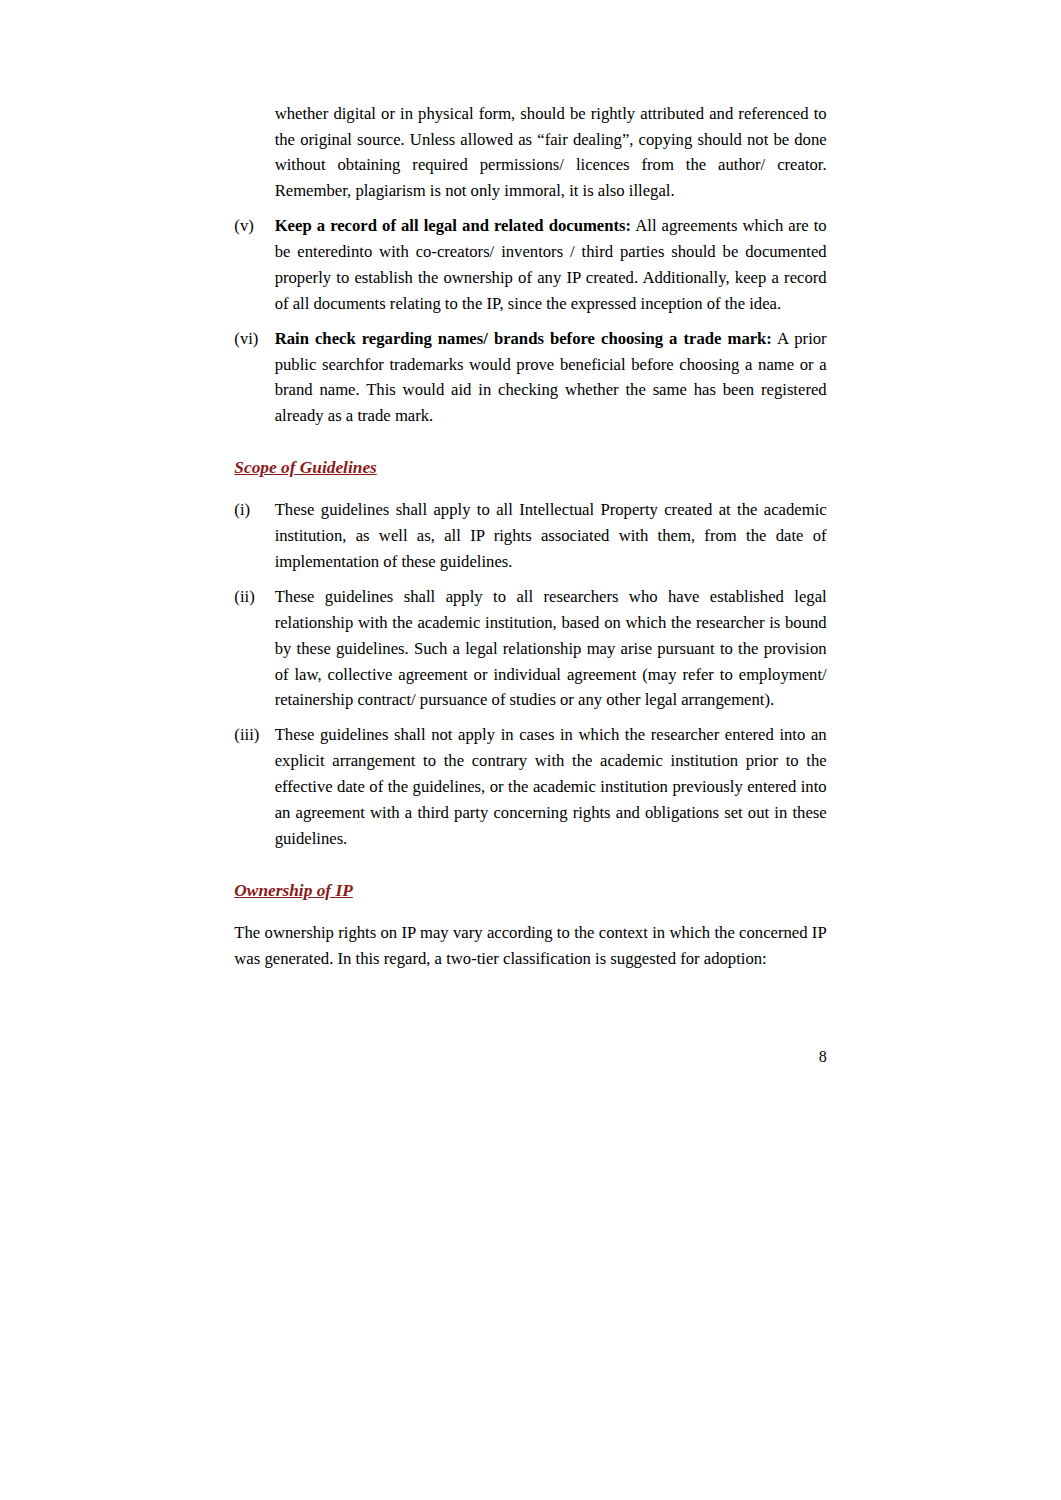whether digital or in physical form, should be rightly attributed and referenced to the original source. Unless allowed as “fair dealing”, copying should not be done without obtaining required permissions/ licences from the author/ creator. Remember, plagiarism is not only immoral, it is also illegal.
(v) Keep a record of all legal and related documents: All agreements which are to be enteredinto with co-creators/ inventors / third parties should be documented properly to establish the ownership of any IP created. Additionally, keep a record of all documents relating to the IP, since the expressed inception of the idea.
(vi) Rain check regarding names/ brands before choosing a trade mark: A prior public searchfor trademarks would prove beneficial before choosing a name or a brand name. This would aid in checking whether the same has been registered already as a trade mark.
Scope of Guidelines
(i) These guidelines shall apply to all Intellectual Property created at the academic institution, as well as, all IP rights associated with them, from the date of implementation of these guidelines.
(ii) These guidelines shall apply to all researchers who have established legal relationship with the academic institution, based on which the researcher is bound by these guidelines. Such a legal relationship may arise pursuant to the provision of law, collective agreement or individual agreement (may refer to employment/ retainership contract/ pursuance of studies or any other legal arrangement).
(iii) These guidelines shall not apply in cases in which the researcher entered into an explicit arrangement to the contrary with the academic institution prior to the effective date of the guidelines, or the academic institution previously entered into an agreement with a third party concerning rights and obligations set out in these guidelines.
Ownership of IP
The ownership rights on IP may vary according to the context in which the concerned IP was generated. In this regard, a two-tier classification is suggested for adoption:
8